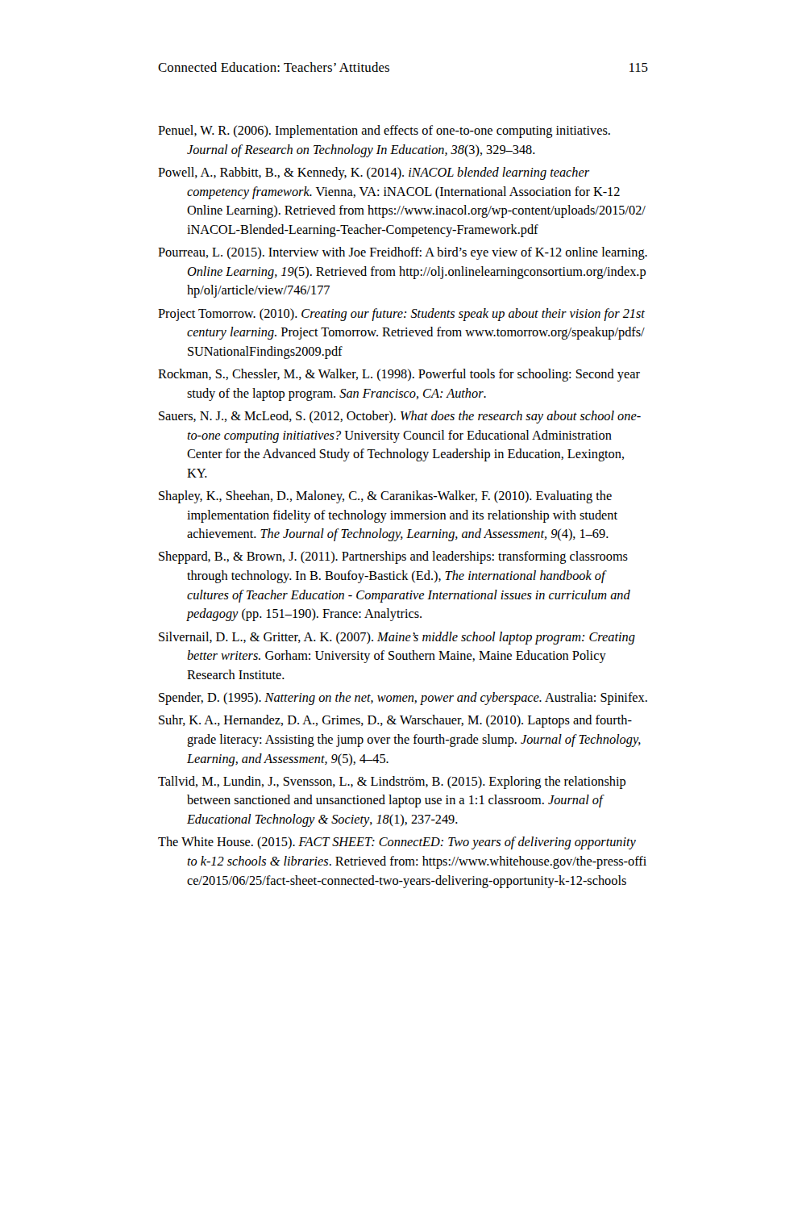Connected Education: Teachers’ Attitudes 115
Penuel, W. R. (2006). Implementation and effects of one-to-one computing initiatives. Journal of Research on Technology In Education, 38(3), 329–348.
Powell, A., Rabbitt, B., & Kennedy, K. (2014). iNACOL blended learning teacher competency framework. Vienna, VA: iNACOL (International Association for K-12 Online Learning). Retrieved from https://www.inacol.org/wp-content/uploads/2015/02/iNACOL-Blended-Learning-Teacher-Competency-Framework.pdf
Pourreau, L. (2015). Interview with Joe Freidhoff: A bird’s eye view of K-12 online learning. Online Learning, 19(5). Retrieved from http://olj.onlinelearningconsortium.org/index.php/olj/article/view/746/177
Project Tomorrow. (2010). Creating our future: Students speak up about their vision for 21st century learning. Project Tomorrow. Retrieved from www.tomorrow.org/speakup/pdfs/SUNationalFindings2009.pdf
Rockman, S., Chessler, M., & Walker, L. (1998). Powerful tools for schooling: Second year study of the laptop program. San Francisco, CA: Author.
Sauers, N. J., & McLeod, S. (2012, October). What does the research say about school one-to-one computing initiatives? University Council for Educational Administration Center for the Advanced Study of Technology Leadership in Education, Lexington, KY.
Shapley, K., Sheehan, D., Maloney, C., & Caranikas-Walker, F. (2010). Evaluating the implementation fidelity of technology immersion and its relationship with student achievement. The Journal of Technology, Learning, and Assessment, 9(4), 1–69.
Sheppard, B., & Brown, J. (2011). Partnerships and leaderships: transforming classrooms through technology. In B. Boufoy-Bastick (Ed.), The international handbook of cultures of Teacher Education - Comparative International issues in curriculum and pedagogy (pp. 151–190). France: Analytrics.
Silvernail, D. L., & Gritter, A. K. (2007). Maine’s middle school laptop program: Creating better writers. Gorham: University of Southern Maine, Maine Education Policy Research Institute.
Spender, D. (1995). Nattering on the net, women, power and cyberspace. Australia: Spinifex.
Suhr, K. A., Hernandez, D. A., Grimes, D., & Warschauer, M. (2010). Laptops and fourth-grade literacy: Assisting the jump over the fourth-grade slump. Journal of Technology, Learning, and Assessment, 9(5), 4–45.
Tallvid, M., Lundin, J., Svensson, L., & Lindström, B. (2015). Exploring the relationship between sanctioned and unsanctioned laptop use in a 1:1 classroom. Journal of Educational Technology & Society, 18(1), 237-249.
The White House. (2015). FACT SHEET: ConnectED: Two years of delivering opportunity to k-12 schools & libraries. Retrieved from: https://www.whitehouse.gov/the-press-office/2015/06/25/fact-sheet-connected-two-years-delivering-opportunity-k-12-schools